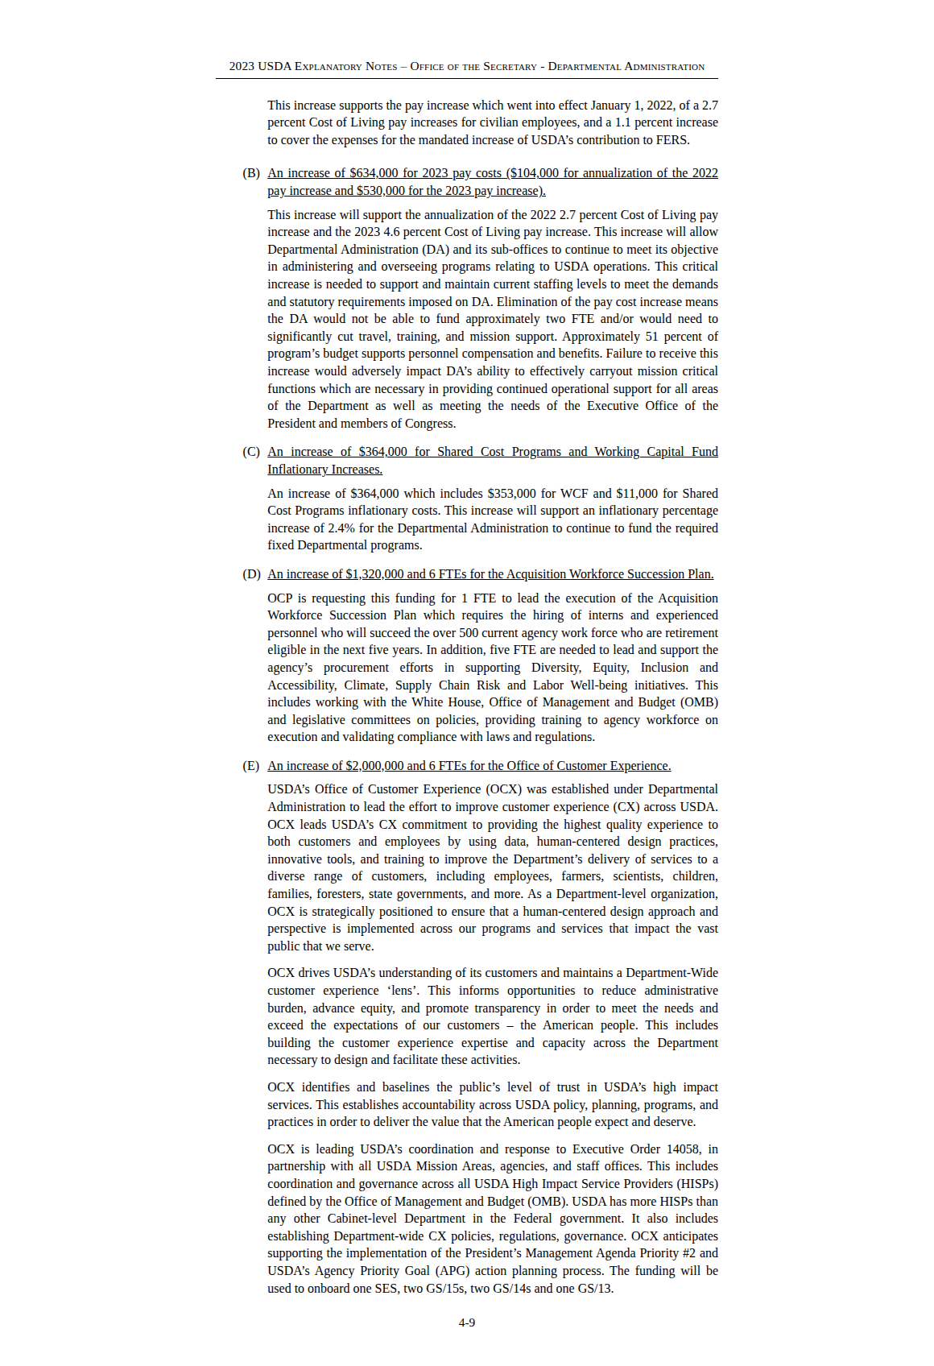2023 USDA Explanatory Notes – Office of the Secretary - Departmental Administration
This increase supports the pay increase which went into effect January 1, 2022, of a 2.7 percent Cost of Living pay increases for civilian employees, and a 1.1 percent increase to cover the expenses for the mandated increase of USDA’s contribution to FERS.
(B)
An increase of $634,000 for 2023 pay costs ($104,000 for annualization of the 2022 pay increase and $530,000 for the 2023 pay increase).
This increase will support the annualization of the 2022 2.7 percent Cost of Living pay increase and the 2023 4.6 percent Cost of Living pay increase. This increase will allow Departmental Administration (DA) and its sub-offices to continue to meet its objective in administering and overseeing programs relating to USDA operations. This critical increase is needed to support and maintain current staffing levels to meet the demands and statutory requirements imposed on DA. Elimination of the pay cost increase means the DA would not be able to fund approximately two FTE and/or would need to significantly cut travel, training, and mission support. Approximately 51 percent of program’s budget supports personnel compensation and benefits. Failure to receive this increase would adversely impact DA’s ability to effectively carryout mission critical functions which are necessary in providing continued operational support for all areas of the Department as well as meeting the needs of the Executive Office of the President and members of Congress.
(C)
An increase of $364,000 for Shared Cost Programs and Working Capital Fund Inflationary Increases.
An increase of $364,000 which includes $353,000 for WCF and $11,000 for Shared Cost Programs inflationary costs. This increase will support an inflationary percentage increase of 2.4% for the Departmental Administration to continue to fund the required fixed Departmental programs.
(D)
An increase of $1,320,000 and 6 FTEs for the Acquisition Workforce Succession Plan.
OCP is requesting this funding for 1 FTE to lead the execution of the Acquisition Workforce Succession Plan which requires the hiring of interns and experienced personnel who will succeed the over 500 current agency work force who are retirement eligible in the next five years. In addition, five FTE are needed to lead and support the agency’s procurement efforts in supporting Diversity, Equity, Inclusion and Accessibility, Climate, Supply Chain Risk and Labor Well-being initiatives. This includes working with the White House, Office of Management and Budget (OMB) and legislative committees on policies, providing training to agency workforce on execution and validating compliance with laws and regulations.
(E)
An increase of $2,000,000 and 6 FTEs for the Office of Customer Experience.
USDA’s Office of Customer Experience (OCX) was established under Departmental Administration to lead the effort to improve customer experience (CX) across USDA. OCX leads USDA’s CX commitment to providing the highest quality experience to both customers and employees by using data, human-centered design practices, innovative tools, and training to improve the Department’s delivery of services to a diverse range of customers, including employees, farmers, scientists, children, families, foresters, state governments, and more. As a Department-level organization, OCX is strategically positioned to ensure that a human-centered design approach and perspective is implemented across our programs and services that impact the vast public that we serve.
OCX drives USDA’s understanding of its customers and maintains a Department-Wide customer experience ‘lens’. This informs opportunities to reduce administrative burden, advance equity, and promote transparency in order to meet the needs and exceed the expectations of our customers – the American people. This includes building the customer experience expertise and capacity across the Department necessary to design and facilitate these activities.
OCX identifies and baselines the public’s level of trust in USDA’s high impact services. This establishes accountability across USDA policy, planning, programs, and practices in order to deliver the value that the American people expect and deserve.
OCX is leading USDA’s coordination and response to Executive Order 14058, in partnership with all USDA Mission Areas, agencies, and staff offices. This includes coordination and governance across all USDA High Impact Service Providers (HISPs) defined by the Office of Management and Budget (OMB). USDA has more HISPs than any other Cabinet-level Department in the Federal government. It also includes establishing Department-wide CX policies, regulations, governance. OCX anticipates supporting the implementation of the President’s Management Agenda Priority #2 and USDA’s Agency Priority Goal (APG) action planning process. The funding will be used to onboard one SES, two GS/15s, two GS/14s and one GS/13.
4-9